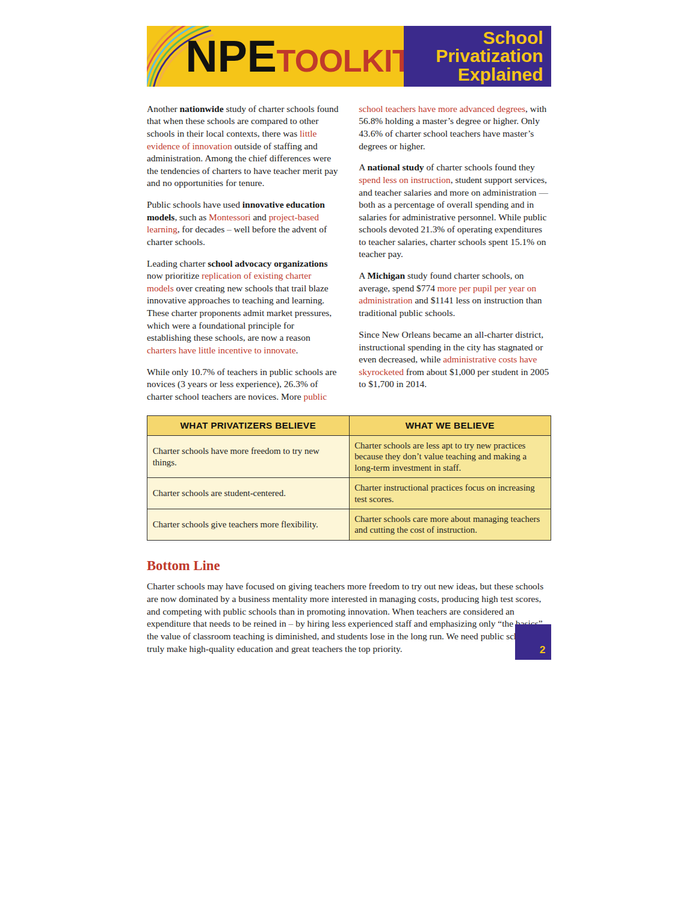NPE TOOLKIT:
School
Privatization
Explained
Another nationwide study of charter schools found that when these schools are compared to other schools in their local contexts, there was little evidence of innovation outside of staffing and administration. Among the chief differences were the tendencies of charters to have teacher merit pay and no opportunities for tenure.
Public schools have used innovative education models, such as Montessori and project-based learning, for decades – well before the advent of charter schools.
Leading charter school advocacy organizations now prioritize replication of existing charter models over creating new schools that trail blaze innovative approaches to teaching and learning. These charter proponents admit market pressures, which were a foundational principle for establishing these schools, are now a reason charters have little incentive to innovate.
While only 10.7% of teachers in public schools are novices (3 years or less experience), 26.3% of charter school teachers are novices. More public school teachers have more advanced degrees, with 56.8% holding a master’s degree or higher. Only 43.6% of charter school teachers have master’s degrees or higher.
A national study of charter schools found they spend less on instruction, student support services, and teacher salaries and more on administration — both as a percentage of overall spending and in salaries for administrative personnel. While public schools devoted 21.3% of operating expenditures to teacher salaries, charter schools spent 15.1% on teacher pay.
A Michigan study found charter schools, on average, spend $774 more per pupil per year on administration and $1141 less on instruction than traditional public schools.
Since New Orleans became an all-charter district, instructional spending in the city has stagnated or even decreased, while administrative costs have skyrocketed from about $1,000 per student in 2005 to $1,700 in 2014.
| WHAT PRIVATIZERS BELIEVE | WHAT WE BELIEVE |
| --- | --- |
| Charter schools have more freedom to try new things. | Charter schools are less apt to try new practices because they don’t value teaching and making a long-term investment in staff. |
| Charter schools are student-centered. | Charter instructional practices focus on increasing test scores. |
| Charter schools give teachers more flexibility. | Charter schools care more about managing teachers and cutting the cost of instruction. |
Bottom Line
Charter schools may have focused on giving teachers more freedom to try out new ideas, but these schools are now dominated by a business mentality more interested in managing costs, producing high test scores, and competing with public schools than in promoting innovation. When teachers are considered an expenditure that needs to be reined in – by hiring less experienced staff and emphasizing only “the basics” – the value of classroom teaching is diminished, and students lose in the long run. We need public schools that truly make high-quality education and great teachers the top priority.
2